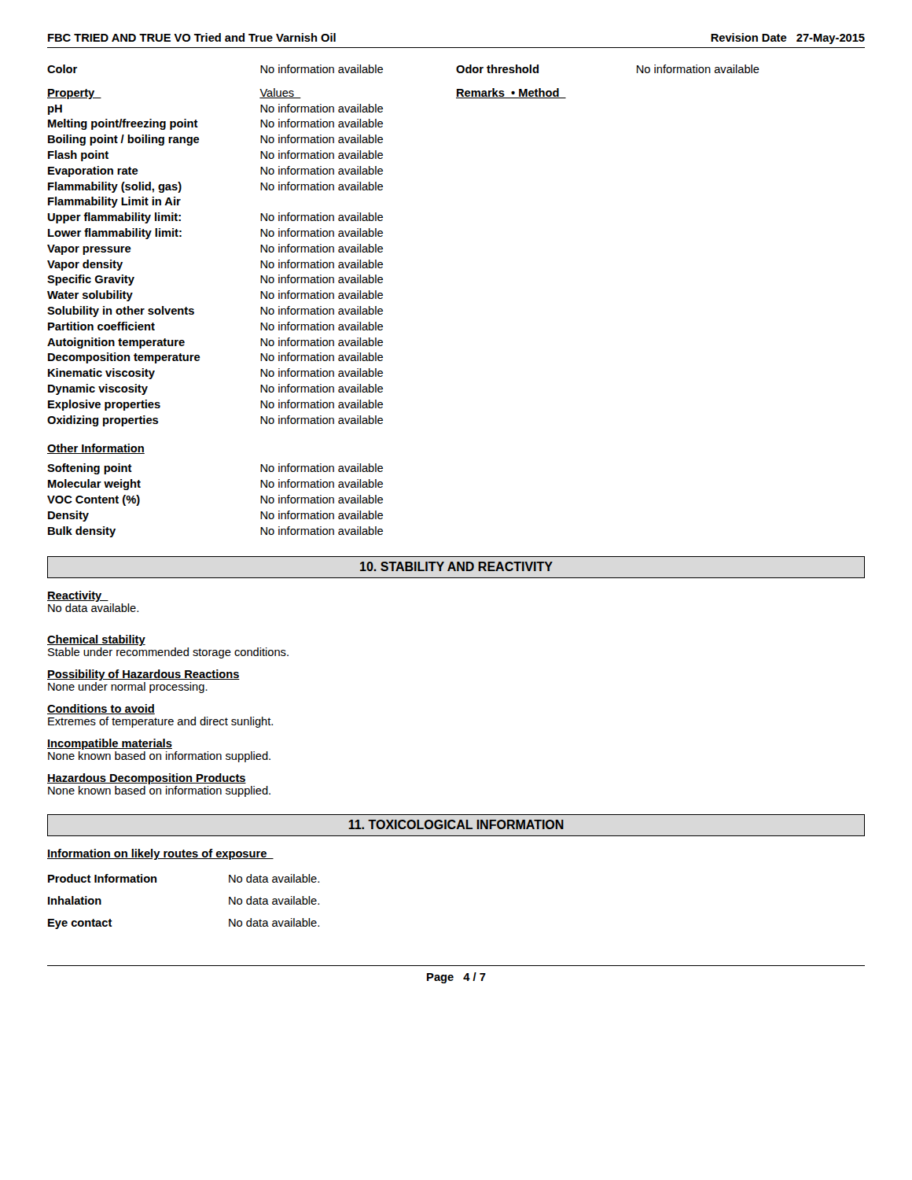FBC TRIED AND TRUE VO Tried and True Varnish Oil Revision Date 27-May-2015
| Color | No information available | Odor threshold | No information available |
| Property | Values | Remarks • Method | |
| pH | No information available | |
| Melting point/freezing point | No information available | |
| Boiling point / boiling range | No information available | |
| Flash point | No information available | |
| Evaporation rate | No information available | |
| Flammability (solid, gas) | No information available | |
| Flammability Limit in Air | | |
| Upper flammability limit: | No information available | |
| Lower flammability limit: | No information available | |
| Vapor pressure | No information available | |
| Vapor density | No information available | |
| Specific Gravity | No information available | |
| Water solubility | No information available | |
| Solubility in other solvents | No information available | |
| Partition coefficient | No information available | |
| Autoignition temperature | No information available | |
| Decomposition temperature | No information available | |
| Kinematic viscosity | No information available | |
| Dynamic viscosity | No information available | |
| Explosive properties | No information available | |
| Oxidizing properties | No information available | |
Other Information
| Softening point | No information available | |
| Molecular weight | No information available | |
| VOC Content (%) | No information available | |
| Density | No information available | |
| Bulk density | No information available | |
10. STABILITY AND REACTIVITY
Reactivity
No data available.
Chemical stability
Stable under recommended storage conditions.
Possibility of Hazardous Reactions
None under normal processing.
Conditions to avoid
Extremes of temperature and direct sunlight.
Incompatible materials
None known based on information supplied.
Hazardous Decomposition Products
None known based on information supplied.
11. TOXICOLOGICAL INFORMATION
Information on likely routes of exposure
| Product Information | No data available. |
| Inhalation | No data available. |
| Eye contact | No data available. |
Page 4 / 7